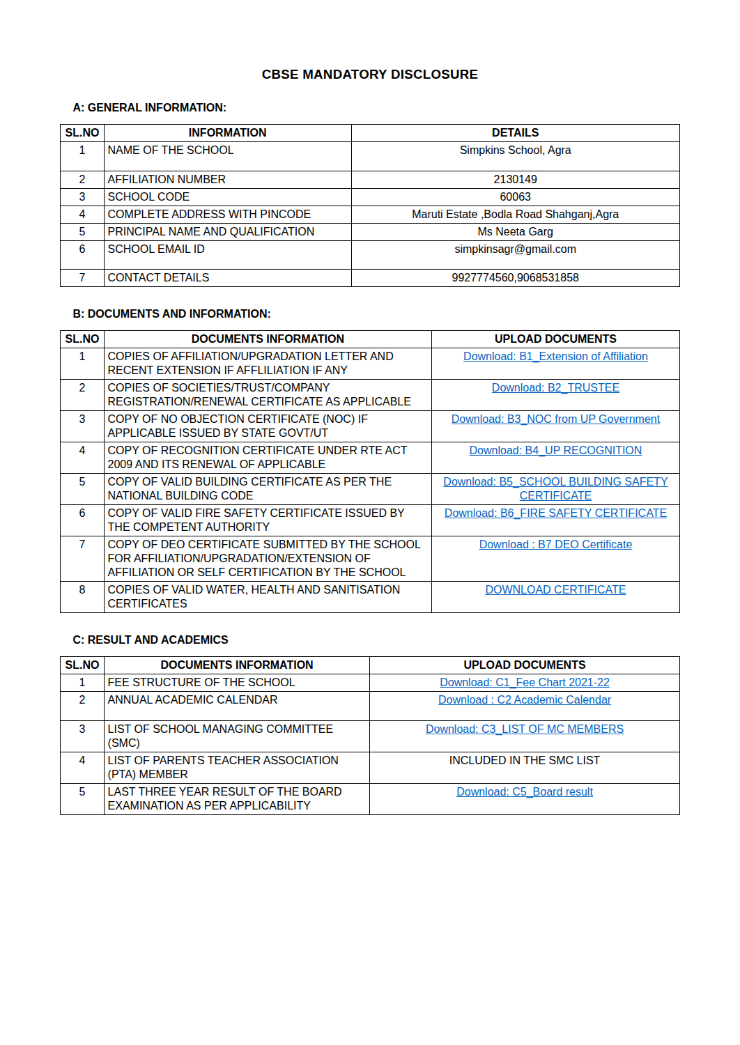CBSE MANDATORY DISCLOSURE
A: GENERAL INFORMATION:
| SL.NO | INFORMATION | DETAILS |
| --- | --- | --- |
| 1 | NAME OF THE SCHOOL | Simpkins School, Agra |
| 2 | AFFILIATION NUMBER | 2130149 |
| 3 | SCHOOL CODE | 60063 |
| 4 | COMPLETE ADDRESS WITH PINCODE | Maruti Estate ,Bodla Road Shahganj,Agra |
| 5 | PRINCIPAL NAME AND QUALIFICATION | Ms Neeta Garg |
| 6 | SCHOOL EMAIL ID | simpkinsagr@gmail.com |
| 7 | CONTACT DETAILS | 9927774560,9068531858 |
B: DOCUMENTS AND INFORMATION:
| SL.NO | DOCUMENTS INFORMATION | UPLOAD DOCUMENTS |
| --- | --- | --- |
| 1 | COPIES OF AFFILIATION/UPGRADATION LETTER AND RECENT EXTENSION IF AFFLILIATION IF ANY | Download: B1_Extension of Affiliation |
| 2 | COPIES OF SOCIETIES/TRUST/COMPANY REGISTRATION/RENEWAL CERTIFICATE AS APPLICABLE | Download: B2_TRUSTEE |
| 3 | COPY OF NO OBJECTION CERTIFICATE (NOC) IF APPLICABLE ISSUED BY STATE GOVT/UT | Download: B3_NOC from UP Government |
| 4 | COPY OF RECOGNITION CERTIFICATE UNDER RTE ACT 2009 AND ITS RENEWAL OF APPLICABLE | Download: B4_UP RECOGNITION |
| 5 | COPY OF VALID BUILDING CERTIFICATE AS PER THE NATIONAL BUILDING CODE | Download: B5_SCHOOL BUILDING SAFETY CERTIFICATE |
| 6 | COPY OF VALID FIRE SAFETY CERTIFICATE ISSUED BY THE COMPETENT AUTHORITY | Download: B6_FIRE SAFETY CERTIFICATE |
| 7 | COPY OF DEO CERTIFICATE SUBMITTED BY THE SCHOOL FOR AFFILIATION/UPGRADATION/EXTENSION OF AFFILIATION OR SELF CERTIFICATION BY THE SCHOOL | Download : B7 DEO Certificate |
| 8 | COPIES OF VALID WATER, HEALTH AND SANITISATION CERTIFICATES | DOWNLOAD CERTIFICATE |
C: RESULT AND ACADEMICS
| SL.NO | DOCUMENTS INFORMATION | UPLOAD DOCUMENTS |
| --- | --- | --- |
| 1 | FEE STRUCTURE OF THE SCHOOL | Download: C1_Fee Chart 2021-22 |
| 2 | ANNUAL ACADEMIC CALENDAR | Download : C2 Academic Calendar |
| 3 | LIST OF SCHOOL MANAGING COMMITTEE (SMC) | Download: C3_LIST OF MC MEMBERS |
| 4 | LIST OF PARENTS TEACHER ASSOCIATION (PTA) MEMBER | INCLUDED IN THE SMC LIST |
| 5 | LAST THREE YEAR RESULT OF THE BOARD EXAMINATION AS PER APPLICABILITY | Download: C5_Board result |